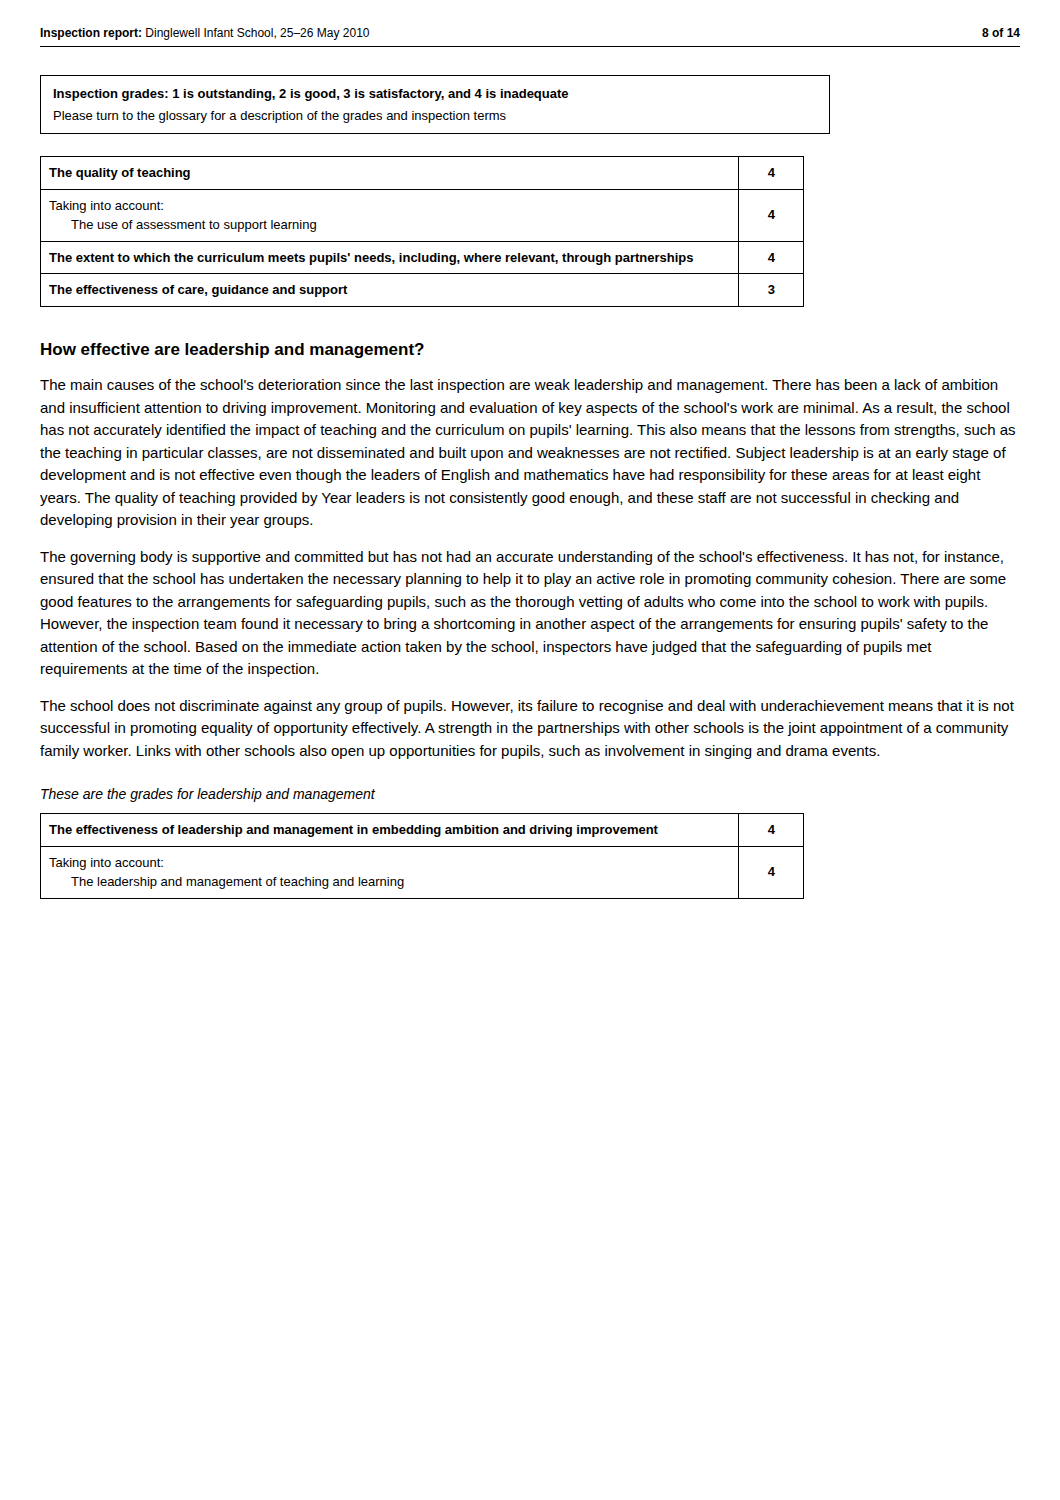Inspection report: Dinglewell Infant School, 25–26 May 2010
8 of 14
Inspection grades: 1 is outstanding, 2 is good, 3 is satisfactory, and 4 is inadequate
Please turn to the glossary for a description of the grades and inspection terms
| The quality of teaching | 4 |
| Taking into account: The use of assessment to support learning | 4 |
| The extent to which the curriculum meets pupils' needs, including, where relevant, through partnerships | 4 |
| The effectiveness of care, guidance and support | 3 |
How effective are leadership and management?
The main causes of the school's deterioration since the last inspection are weak leadership and management. There has been a lack of ambition and insufficient attention to driving improvement. Monitoring and evaluation of key aspects of the school's work are minimal. As a result, the school has not accurately identified the impact of teaching and the curriculum on pupils' learning. This also means that the lessons from strengths, such as the teaching in particular classes, are not disseminated and built upon and weaknesses are not rectified. Subject leadership is at an early stage of development and is not effective even though the leaders of English and mathematics have had responsibility for these areas for at least eight years. The quality of teaching provided by Year leaders is not consistently good enough, and these staff are not successful in checking and developing provision in their year groups.
The governing body is supportive and committed but has not had an accurate understanding of the school's effectiveness. It has not, for instance, ensured that the school has undertaken the necessary planning to help it to play an active role in promoting community cohesion. There are some good features to the arrangements for safeguarding pupils, such as the thorough vetting of adults who come into the school to work with pupils. However, the inspection team found it necessary to bring a shortcoming in another aspect of the arrangements for ensuring pupils' safety to the attention of the school. Based on the immediate action taken by the school, inspectors have judged that the safeguarding of pupils met requirements at the time of the inspection.
The school does not discriminate against any group of pupils. However, its failure to recognise and deal with underachievement means that it is not successful in promoting equality of opportunity effectively. A strength in the partnerships with other schools is the joint appointment of a community family worker. Links with other schools also open up opportunities for pupils, such as involvement in singing and drama events.
These are the grades for leadership and management
| The effectiveness of leadership and management in embedding ambition and driving improvement | 4 |
| Taking into account: The leadership and management of teaching and learning | 4 |